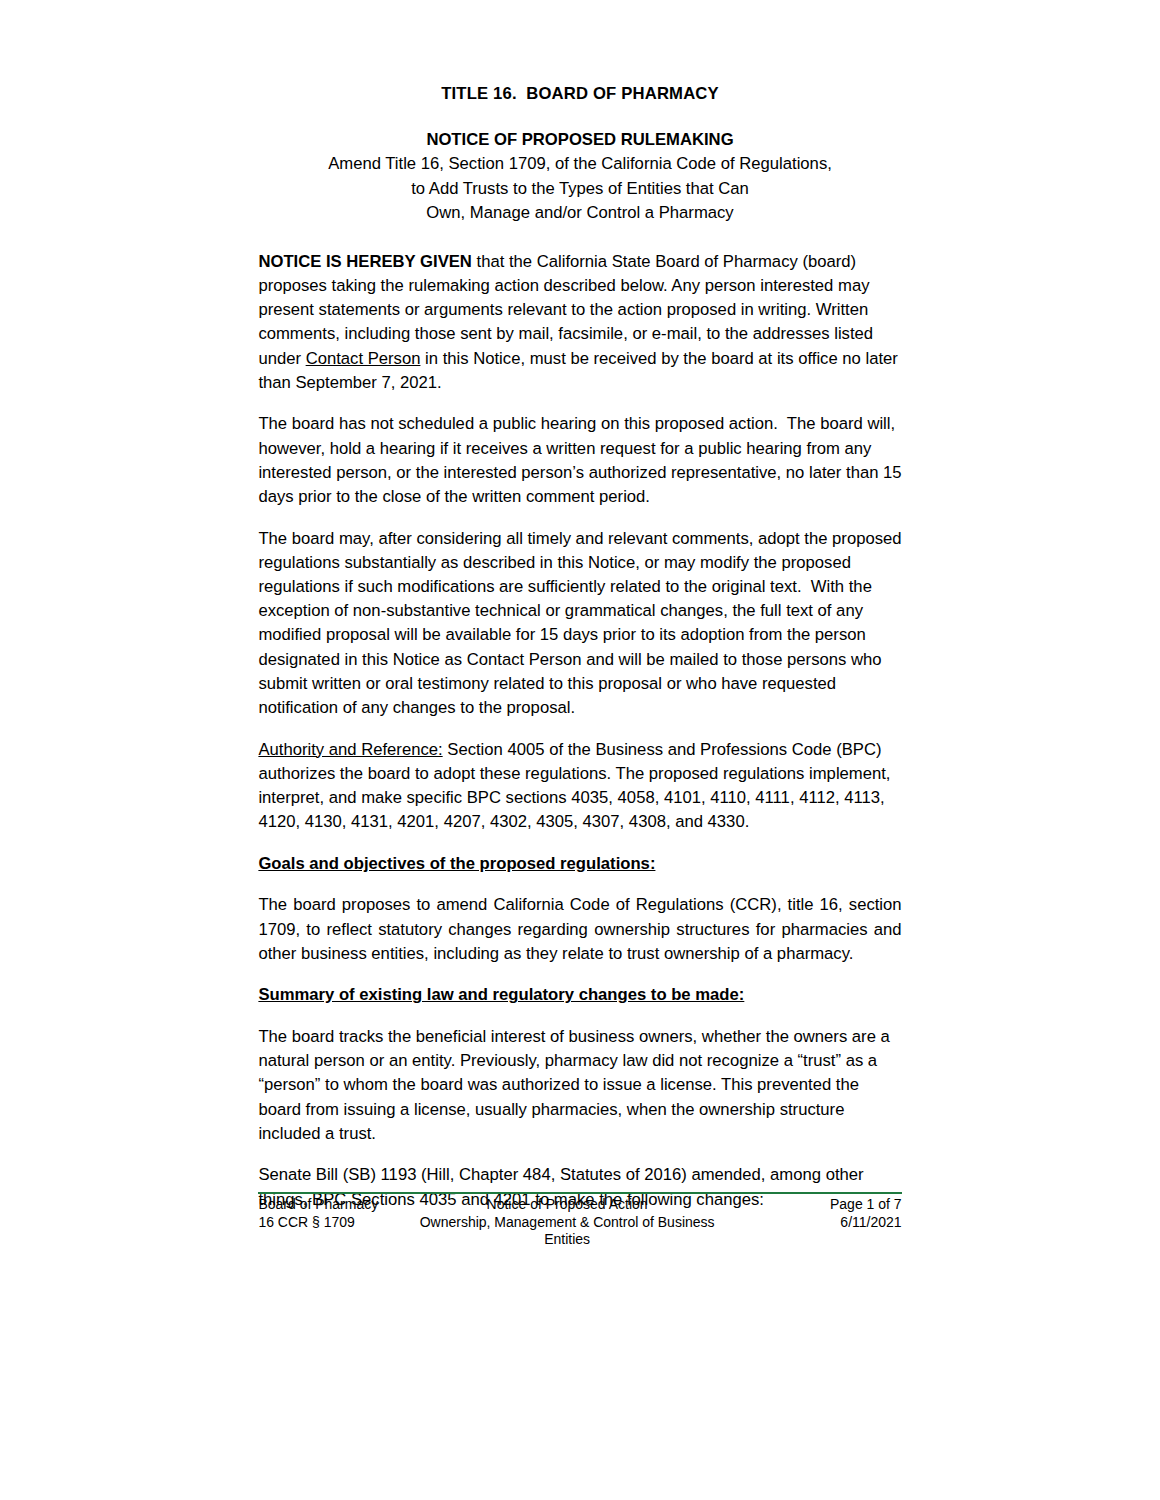TITLE 16. BOARD OF PHARMACY
NOTICE OF PROPOSED RULEMAKING
Amend Title 16, Section 1709, of the California Code of Regulations,
to Add Trusts to the Types of Entities that Can
Own, Manage and/or Control a Pharmacy
NOTICE IS HEREBY GIVEN that the California State Board of Pharmacy (board) proposes taking the rulemaking action described below. Any person interested may present statements or arguments relevant to the action proposed in writing. Written comments, including those sent by mail, facsimile, or e-mail, to the addresses listed under Contact Person in this Notice, must be received by the board at its office no later than September 7, 2021.
The board has not scheduled a public hearing on this proposed action. The board will, however, hold a hearing if it receives a written request for a public hearing from any interested person, or the interested person’s authorized representative, no later than 15 days prior to the close of the written comment period.
The board may, after considering all timely and relevant comments, adopt the proposed regulations substantially as described in this Notice, or may modify the proposed regulations if such modifications are sufficiently related to the original text. With the exception of non-substantive technical or grammatical changes, the full text of any modified proposal will be available for 15 days prior to its adoption from the person designated in this Notice as Contact Person and will be mailed to those persons who submit written or oral testimony related to this proposal or who have requested notification of any changes to the proposal.
Authority and Reference: Section 4005 of the Business and Professions Code (BPC) authorizes the board to adopt these regulations. The proposed regulations implement, interpret, and make specific BPC sections 4035, 4058, 4101, 4110, 4111, 4112, 4113, 4120, 4130, 4131, 4201, 4207, 4302, 4305, 4307, 4308, and 4330.
Goals and objectives of the proposed regulations:
The board proposes to amend California Code of Regulations (CCR), title 16, section 1709, to reflect statutory changes regarding ownership structures for pharmacies and other business entities, including as they relate to trust ownership of a pharmacy.
Summary of existing law and regulatory changes to be made:
The board tracks the beneficial interest of business owners, whether the owners are a natural person or an entity. Previously, pharmacy law did not recognize a “trust” as a “person” to whom the board was authorized to issue a license. This prevented the board from issuing a license, usually pharmacies, when the ownership structure included a trust.
Senate Bill (SB) 1193 (Hill, Chapter 484, Statutes of 2016) amended, among other things, BPC Sections 4035 and 4201 to make the following changes:
Board of Pharmacy
16 CCR § 1709
Notice of Proposed Action
Ownership, Management & Control of Business Entities
Page 1 of 7
6/11/2021